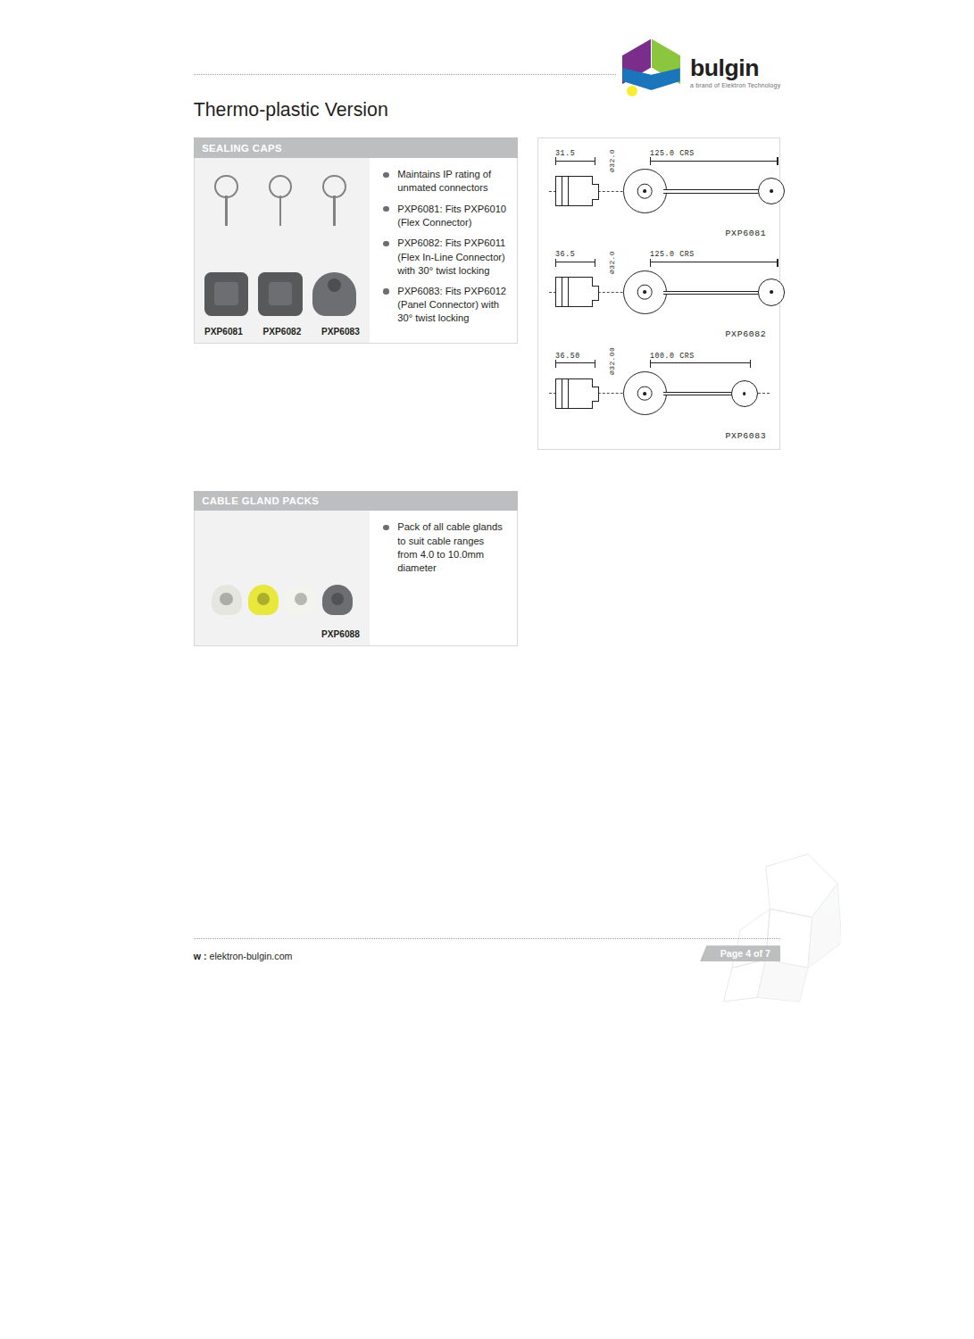bulgin
a brand of Elektron Technology
Thermo-plastic Version
Sealing Caps
PXP6081 PXP6082 PXP6083
Maintains IP rating of unmated connectors
PXP6081: Fits PXP6010 (Flex Connector)
PXP6082: Fits PXP6011 (Flex In-Line Connector) with 30° twist locking
PXP6083: Fits PXP6012 (Panel Connector) with 30° twist locking
31.5 125.0 CRS
⌀32.0
PXP6081
36.5 125.0 CRS
⌀32.0
PXP6082
36.50 100.0 CRS
⌀32.00
PXP6083
Cable Gland Packs
PXP6088
Pack of all cable glands to suit cable ranges from 4.0 to 10.0mm diameter
w : elektron-bulgin.com
Page 4 of 7